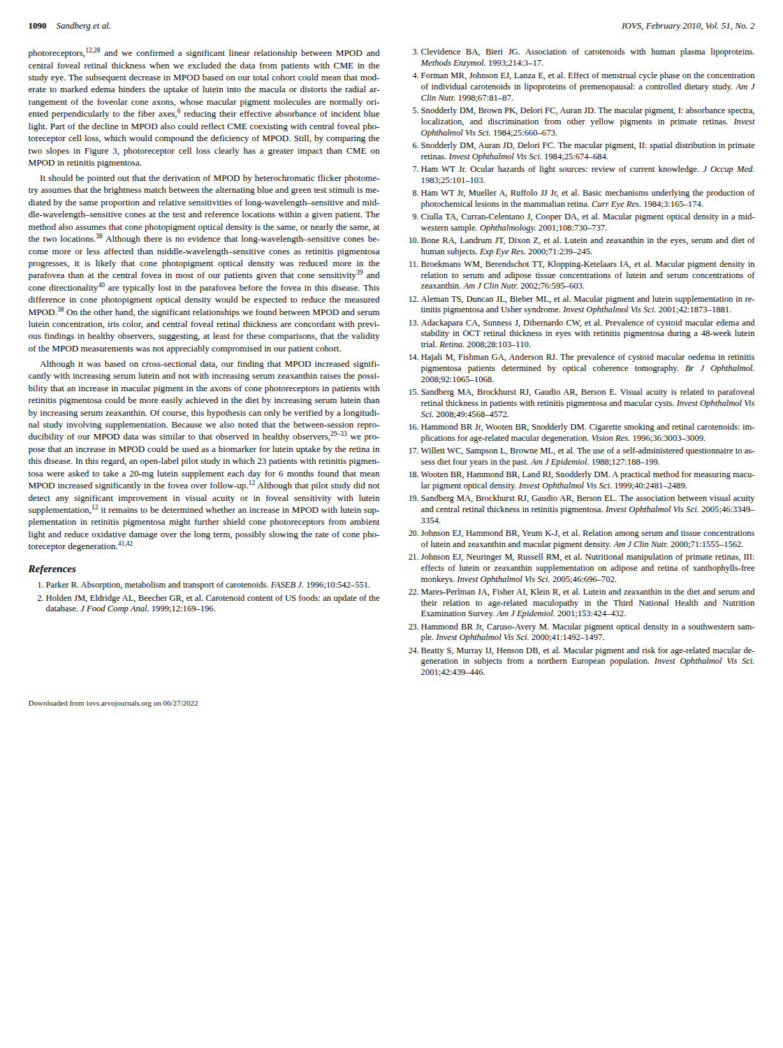1090 Sandberg et al.
IOVS, February 2010, Vol. 51, No. 2
photoreceptors,12,28 and we confirmed a significant linear relationship between MPOD and central foveal retinal thickness when we excluded the data from patients with CME in the study eye. The subsequent decrease in MPOD based on our total cohort could mean that moderate to marked edema hinders the uptake of lutein into the macula or distorts the radial arrangement of the foveolar cone axons, whose macular pigment molecules are normally oriented perpendicularly to the fiber axes,6 reducing their effective absorbance of incident blue light. Part of the decline in MPOD also could reflect CME coexisting with central foveal photoreceptor cell loss, which would compound the deficiency of MPOD. Still, by comparing the two slopes in Figure 3, photoreceptor cell loss clearly has a greater impact than CME on MPOD in retinitis pigmentosa.
It should be pointed out that the derivation of MPOD by heterochromatic flicker photometry assumes that the brightness match between the alternating blue and green test stimuli is mediated by the same proportion and relative sensitivities of long-wavelength–sensitive and middle-wavelength–sensitive cones at the test and reference locations within a given patient. The method also assumes that cone photopigment optical density is the same, or nearly the same, at the two locations.38 Although there is no evidence that long-wavelength–sensitive cones become more or less affected than middle-wavelength–sensitive cones as retinitis pigmentosa progresses, it is likely that cone photopigment optical density was reduced more in the parafovea than at the central fovea in most of our patients given that cone sensitivity39 and cone directionality40 are typically lost in the parafovea before the fovea in this disease. This difference in cone photopigment optical density would be expected to reduce the measured MPOD.38 On the other hand, the significant relationships we found between MPOD and serum lutein concentration, iris color, and central foveal retinal thickness are concordant with previous findings in healthy observers, suggesting, at least for these comparisons, that the validity of the MPOD measurements was not appreciably compromised in our patient cohort.
Although it was based on cross-sectional data, our finding that MPOD increased significantly with increasing serum lutein and not with increasing serum zeaxanthin raises the possibility that an increase in macular pigment in the axons of cone photoreceptors in patients with retinitis pigmentosa could be more easily achieved in the diet by increasing serum lutein than by increasing serum zeaxanthin. Of course, this hypothesis can only be verified by a longitudinal study involving supplementation. Because we also noted that the between-session reproducibility of our MPOD data was similar to that observed in healthy observers,29–33 we propose that an increase in MPOD could be used as a biomarker for lutein uptake by the retina in this disease. In this regard, an open-label pilot study in which 23 patients with retinitis pigmentosa were asked to take a 20-mg lutein supplement each day for 6 months found that mean MPOD increased significantly in the fovea over follow-up.12 Although that pilot study did not detect any significant improvement in visual acuity or in foveal sensitivity with lutein supplementation,12 it remains to be determined whether an increase in MPOD with lutein supplementation in retinitis pigmentosa might further shield cone photoreceptors from ambient light and reduce oxidative damage over the long term, possibly slowing the rate of cone photoreceptor degeneration.41,42
References
Parker R. Absorption, metabolism and transport of carotenoids. FASEB J. 1996;10:542–551.
Holden JM, Eldridge AL, Beecher GR, et al. Carotenoid content of US foods: an update of the database. J Food Comp Anal. 1999;12:169–196.
Clevidence BA, Bieri JG. Association of carotenoids with human plasma lipoproteins. Methods Enzymol. 1993;214:3–17.
Forman MR, Johnson EJ, Lanza E, et al. Effect of menstrual cycle phase on the concentration of individual carotenoids in lipoproteins of premenopausal: a controlled dietary study. Am J Clin Nutr. 1998;67:81–87.
Snodderly DM, Brown PK, Delori FC, Auran JD. The macular pigment, I: absorbance spectra, localization, and discrimination from other yellow pigments in primate retinas. Invest Ophthalmol Vis Sci. 1984;25:660–673.
Snodderly DM, Auran JD, Delori FC. The macular pigment, II: spatial distribution in primate retinas. Invest Ophthalmol Vis Sci. 1984;25:674–684.
Ham WT Jr. Ocular hazards of light sources: review of current knowledge. J Occup Med. 1983;25:101–103.
Ham WT Jr, Mueller A, Ruffolo JJ Jr, et al. Basic mechanisms underlying the production of photochemical lesions in the mammalian retina. Curr Eye Res. 1984;3:165–174.
Ciulla TA, Curran-Celentano J, Cooper DA, et al. Macular pigment optical density in a midwestern sample. Ophthalmology. 2001;108:730–737.
Bone RA, Landrum JT, Dixon Z, et al. Lutein and zeaxanthin in the eyes, serum and diet of human subjects. Exp Eye Res. 2000;71:239–245.
Broekmans WM, Berendschot TT, Klopping-Ketelaars IA, et al. Macular pigment density in relation to serum and adipose tissue concentrations of lutein and serum concentrations of zeaxanthin. Am J Clin Nutr. 2002;76:595–603.
Aleman TS, Duncan JL, Bieber ML, et al. Macular pigment and lutein supplementation in retinitis pigmentosa and Usher syndrome. Invest Ophthalmol Vis Sci. 2001;42:1873–1881.
Adackapara CA, Sunness J, Dibernardo CW, et al. Prevalence of cystoid macular edema and stability in OCT retinal thickness in eyes with retinitis pigmentosa during a 48-week lutein trial. Retina. 2008;28:103–110.
Hajali M, Fishman GA, Anderson RJ. The prevalence of cystoid macular oedema in retinitis pigmentosa patients determined by optical coherence tomography. Br J Ophthalmol. 2008;92:1065–1068.
Sandberg MA, Brockhurst RJ, Gaudio AR, Berson E. Visual acuity is related to parafoveal retinal thickness in patients with retinitis pigmentosa and macular cysts. Invest Ophthalmol Vis Sci. 2008;49:4568–4572.
Hammond BR Jr, Wooten BR, Snodderly DM. Cigarette smoking and retinal carotenoids: implications for age-related macular degeneration. Vision Res. 1996;36:3003–3009.
Willett WC, Sampson L, Browne ML, et al. The use of a self-administered questionnaire to assess diet four years in the past. Am J Epidemiol. 1988;127:188–199.
Wooten BR, Hammond BR, Land RI, Snodderly DM. A practical method for measuring macular pigment optical density. Invest Ophthalmol Vis Sci. 1999;40:2481–2489.
Sandberg MA, Brockhurst RJ, Gaudio AR, Berson EL. The association between visual acuity and central retinal thickness in retinitis pigmentosa. Invest Ophthalmol Vis Sci. 2005;46:3349–3354.
Johnson EJ, Hammond BR, Yeum K-J, et al. Relation among serum and tissue concentrations of lutein and zeaxanthin and macular pigment density. Am J Clin Nutr. 2000;71:1555–1562.
Johnson EJ, Neuringer M, Russell RM, et al. Nutritional manipulation of primate retinas, III: effects of lutein or zeaxanthin supplementation on adipose and retina of xanthophylls-free monkeys. Invest Ophthalmol Vis Sci. 2005;46:696–702.
Mares-Perlman JA, Fisher AI, Klein R, et al. Lutein and zeaxanthin in the diet and serum and their relation to age-related maculopathy in the Third National Health and Nutrition Examination Survey. Am J Epidemiol. 2001;153:424–432.
Hammond BR Jr, Caruso-Avery M. Macular pigment optical density in a southwestern sample. Invest Ophthalmol Vis Sci. 2000;41:1492–1497.
Beatty S, Murray IJ, Henson DB, et al. Macular pigment and risk for age-related macular degeneration in subjects from a northern European population. Invest Ophthalmol Vis Sci. 2001;42:439–446.
Downloaded from iovs.arvojournals.org on 06/27/2022